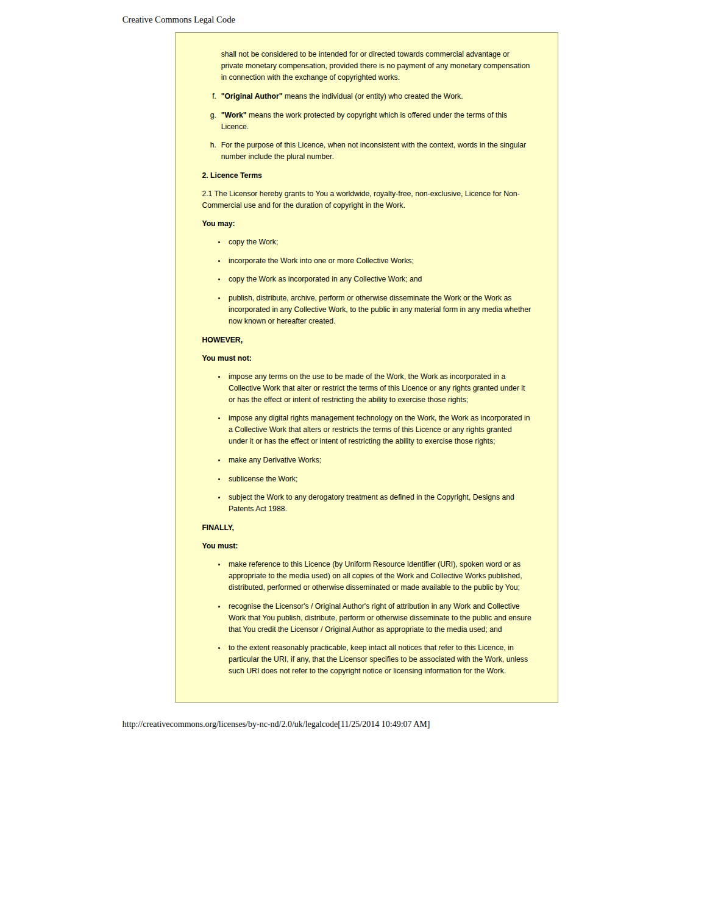Creative Commons Legal Code
shall not be considered to be intended for or directed towards commercial advantage or private monetary compensation, provided there is no payment of any monetary compensation in connection with the exchange of copyrighted works.
"Original Author" means the individual (or entity) who created the Work.
"Work" means the work protected by copyright which is offered under the terms of this Licence.
For the purpose of this Licence, when not inconsistent with the context, words in the singular number include the plural number.
2. Licence Terms
2.1 The Licensor hereby grants to You a worldwide, royalty-free, non-exclusive, Licence for Non-Commercial use and for the duration of copyright in the Work.
You may:
copy the Work;
incorporate the Work into one or more Collective Works;
copy the Work as incorporated in any Collective Work; and
publish, distribute, archive, perform or otherwise disseminate the Work or the Work as incorporated in any Collective Work, to the public in any material form in any media whether now known or hereafter created.
HOWEVER,
You must not:
impose any terms on the use to be made of the Work, the Work as incorporated in a Collective Work that alter or restrict the terms of this Licence or any rights granted under it or has the effect or intent of restricting the ability to exercise those rights;
impose any digital rights management technology on the Work, the Work as incorporated in a Collective Work that alters or restricts the terms of this Licence or any rights granted under it or has the effect or intent of restricting the ability to exercise those rights;
make any Derivative Works;
sublicense the Work;
subject the Work to any derogatory treatment as defined in the Copyright, Designs and Patents Act 1988.
FINALLY,
You must:
make reference to this Licence (by Uniform Resource Identifier (URI), spoken word or as appropriate to the media used) on all copies of the Work and Collective Works published, distributed, performed or otherwise disseminated or made available to the public by You;
recognise the Licensor's / Original Author's right of attribution in any Work and Collective Work that You publish, distribute, perform or otherwise disseminate to the public and ensure that You credit the Licensor / Original Author as appropriate to the media used; and
to the extent reasonably practicable, keep intact all notices that refer to this Licence, in particular the URI, if any, that the Licensor specifies to be associated with the Work, unless such URI does not refer to the copyright notice or licensing information for the Work.
http://creativecommons.org/licenses/by-nc-nd/2.0/uk/legalcode[11/25/2014 10:49:07 AM]